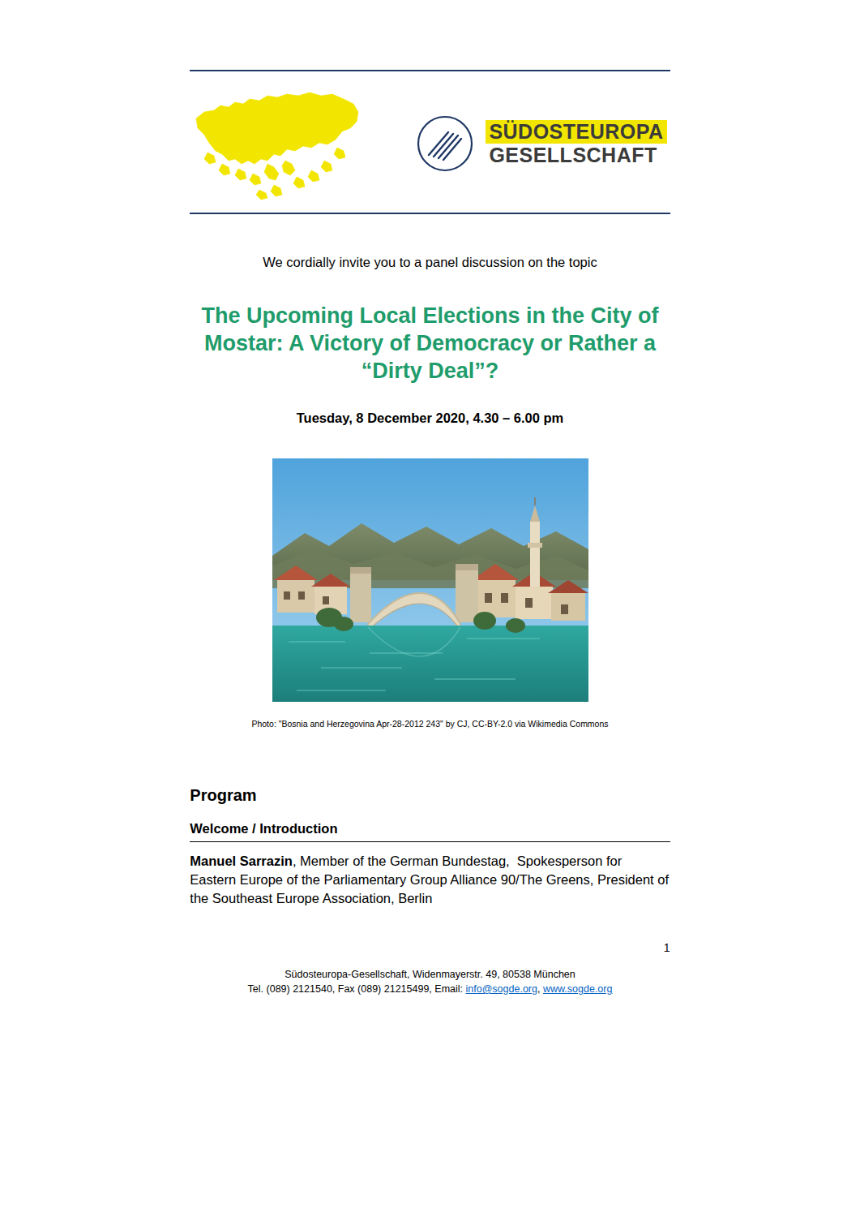SÜDOSTEUROPA
GESELLSCHAFT
We cordially invite you to a panel discussion on the topic
The Upcoming Local Elections in the City of
Mostar: A Victory of Democracy or Rather a
“Dirty Deal”?
Tuesday, 8 December 2020, 4.30 – 6.00 pm
Photo: "Bosnia and Herzegovina Apr-28-2012 243" by CJ, CC-BY-2.0 via Wikimedia Commons
Program
Welcome / Introduction
Manuel Sarrazin, Member of the German Bundestag, Spokesperson for Eastern Europe of the Parliamentary Group Alliance 90/The Greens, President of the Southeast Europe Association, Berlin
1
Südosteuropa-Gesellschaft, Widenmayerstr. 49, 80538 München
Tel. (089) 2121540, Fax (089) 21215499, Email: info@sogde.org, www.sogde.org